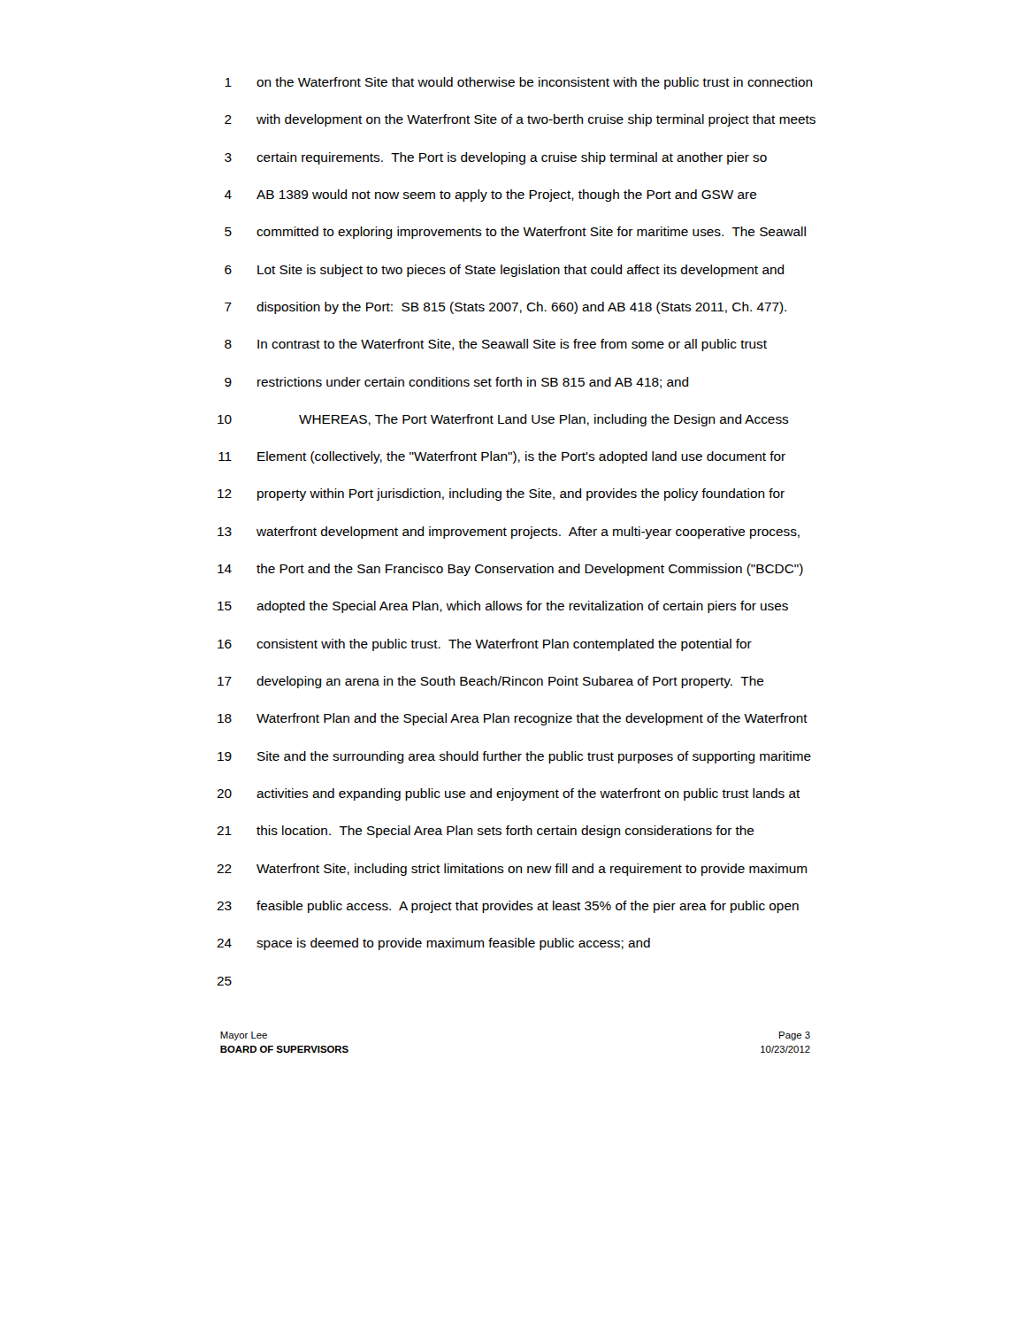| 1 | on the Waterfront Site that would otherwise be inconsistent with the public trust in connection |
| 2 | with development on the Waterfront Site of a two-berth cruise ship terminal project that meets |
| 3 | certain requirements. The Port is developing a cruise ship terminal at another pier so |
| 4 | AB 1389 would not now seem to apply to the Project, though the Port and GSW are |
| 5 | committed to exploring improvements to the Waterfront Site for maritime uses. The Seawall |
| 6 | Lot Site is subject to two pieces of State legislation that could affect its development and |
| 7 | disposition by the Port: SB 815 (Stats 2007, Ch. 660) and AB 418 (Stats 2011, Ch. 477). |
| 8 | In contrast to the Waterfront Site, the Seawall Site is free from some or all public trust |
| 9 | restrictions under certain conditions set forth in SB 815 and AB 418; and |
| 10 | WHEREAS, The Port Waterfront Land Use Plan, including the Design and Access |
| 11 | Element (collectively, the "Waterfront Plan"), is the Port's adopted land use document for |
| 12 | property within Port jurisdiction, including the Site, and provides the policy foundation for |
| 13 | waterfront development and improvement projects. After a multi-year cooperative process, |
| 14 | the Port and the San Francisco Bay Conservation and Development Commission ("BCDC") |
| 15 | adopted the Special Area Plan, which allows for the revitalization of certain piers for uses |
| 16 | consistent with the public trust. The Waterfront Plan contemplated the potential for |
| 17 | developing an arena in the South Beach/Rincon Point Subarea of Port property. The |
| 18 | Waterfront Plan and the Special Area Plan recognize that the development of the Waterfront |
| 19 | Site and the surrounding area should further the public trust purposes of supporting maritime |
| 20 | activities and expanding public use and enjoyment of the waterfront on public trust lands at |
| 21 | this location. The Special Area Plan sets forth certain design considerations for the |
| 22 | Waterfront Site, including strict limitations on new fill and a requirement to provide maximum |
| 23 | feasible public access. A project that provides at least 35% of the pier area for public open |
| 24 | space is deemed to provide maximum feasible public access; and |
| 25 | |
Mayor Lee
BOARD OF SUPERVISORS
Page 3
10/23/2012